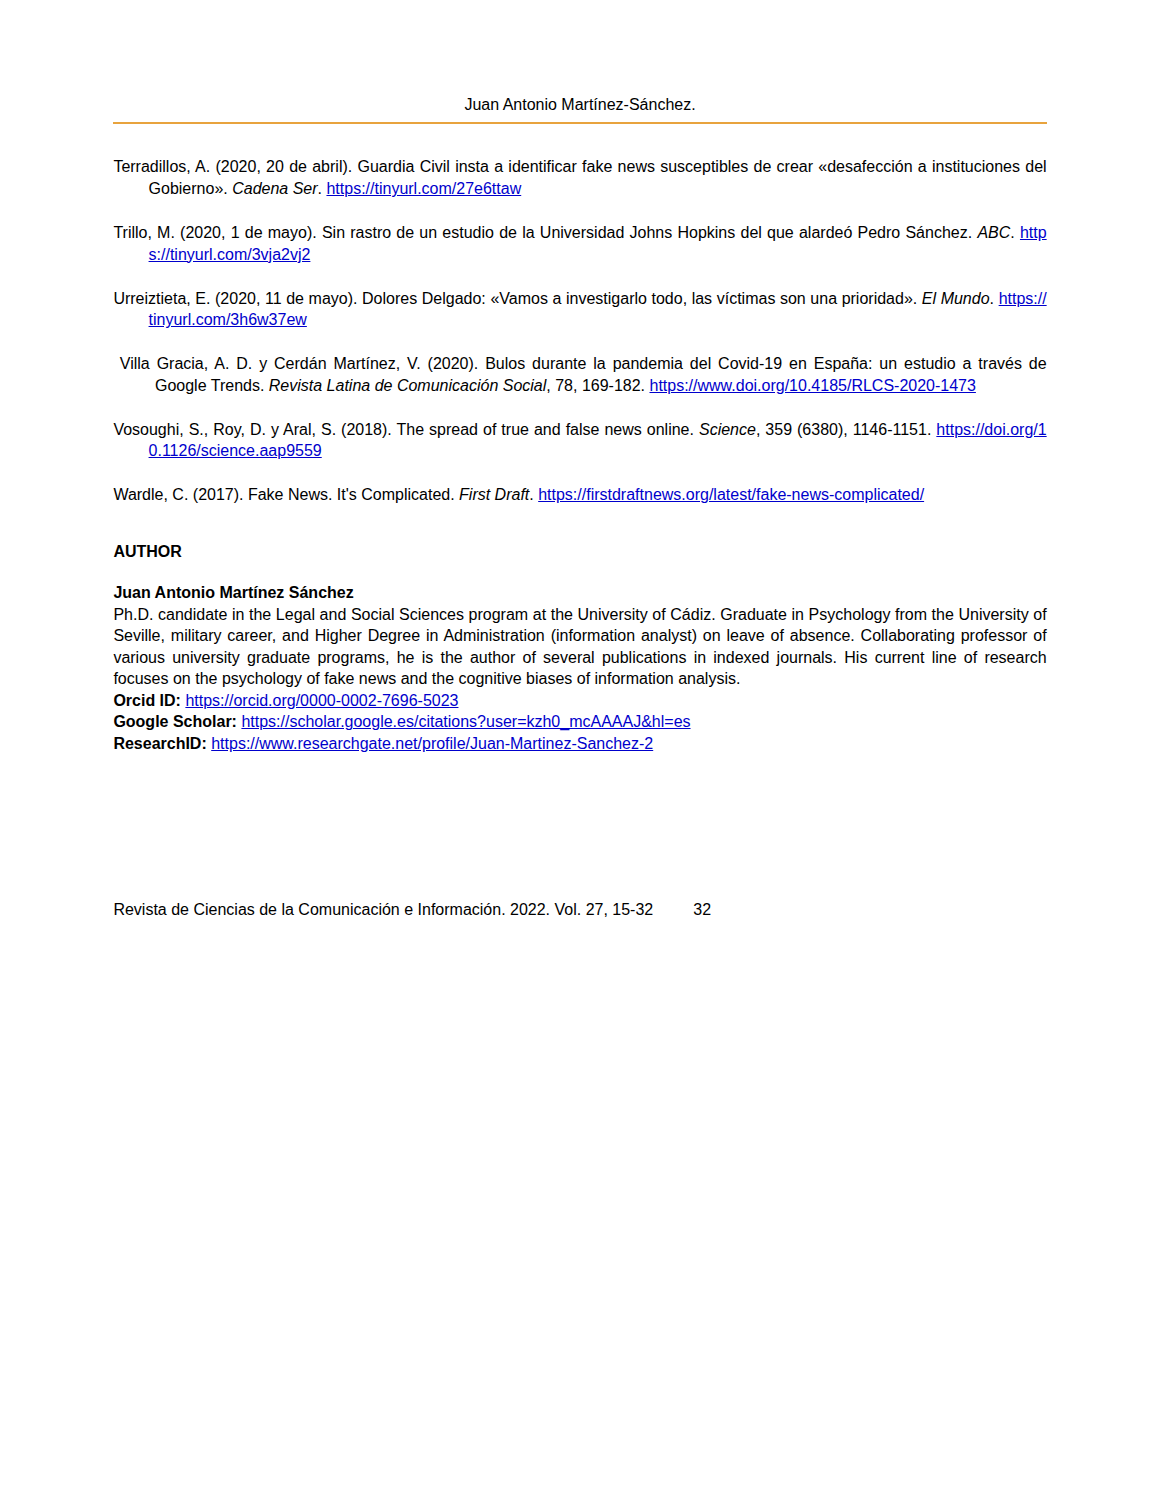Juan Antonio Martínez-Sánchez.
Terradillos, A. (2020, 20 de abril). Guardia Civil insta a identificar fake news susceptibles de crear «desafección a instituciones del Gobierno». Cadena Ser. https://tinyurl.com/27e6ttaw
Trillo, M. (2020, 1 de mayo). Sin rastro de un estudio de la Universidad Johns Hopkins del que alardeó Pedro Sánchez. ABC. https://tinyurl.com/3vja2vj2
Urreiztieta, E. (2020, 11 de mayo). Dolores Delgado: «Vamos a investigarlo todo, las víctimas son una prioridad». El Mundo. https://tinyurl.com/3h6w37ew
Villa Gracia, A. D. y Cerdán Martínez, V. (2020). Bulos durante la pandemia del Covid-19 en España: un estudio a través de Google Trends. Revista Latina de Comunicación Social, 78, 169-182. https://www.doi.org/10.4185/RLCS-2020-1473
Vosoughi, S., Roy, D. y Aral, S. (2018). The spread of true and false news online. Science, 359 (6380), 1146-1151. https://doi.org/10.1126/science.aap9559
Wardle, C. (2017). Fake News. It's Complicated. First Draft. https://firstdraftnews.org/latest/fake-news-complicated/
AUTHOR
Juan Antonio Martínez Sánchez
Ph.D. candidate in the Legal and Social Sciences program at the University of Cádiz. Graduate in Psychology from the University of Seville, military career, and Higher Degree in Administration (information analyst) on leave of absence. Collaborating professor of various university graduate programs, he is the author of several publications in indexed journals. His current line of research focuses on the psychology of fake news and the cognitive biases of information analysis.
Orcid ID: https://orcid.org/0000-0002-7696-5023
Google Scholar: https://scholar.google.es/citations?user=kzh0_mcAAAAJ&hl=es
ResearchID: https://www.researchgate.net/profile/Juan-Martinez-Sanchez-2
Revista de Ciencias de la Comunicación e Información. 2022. Vol. 27, 15-3232